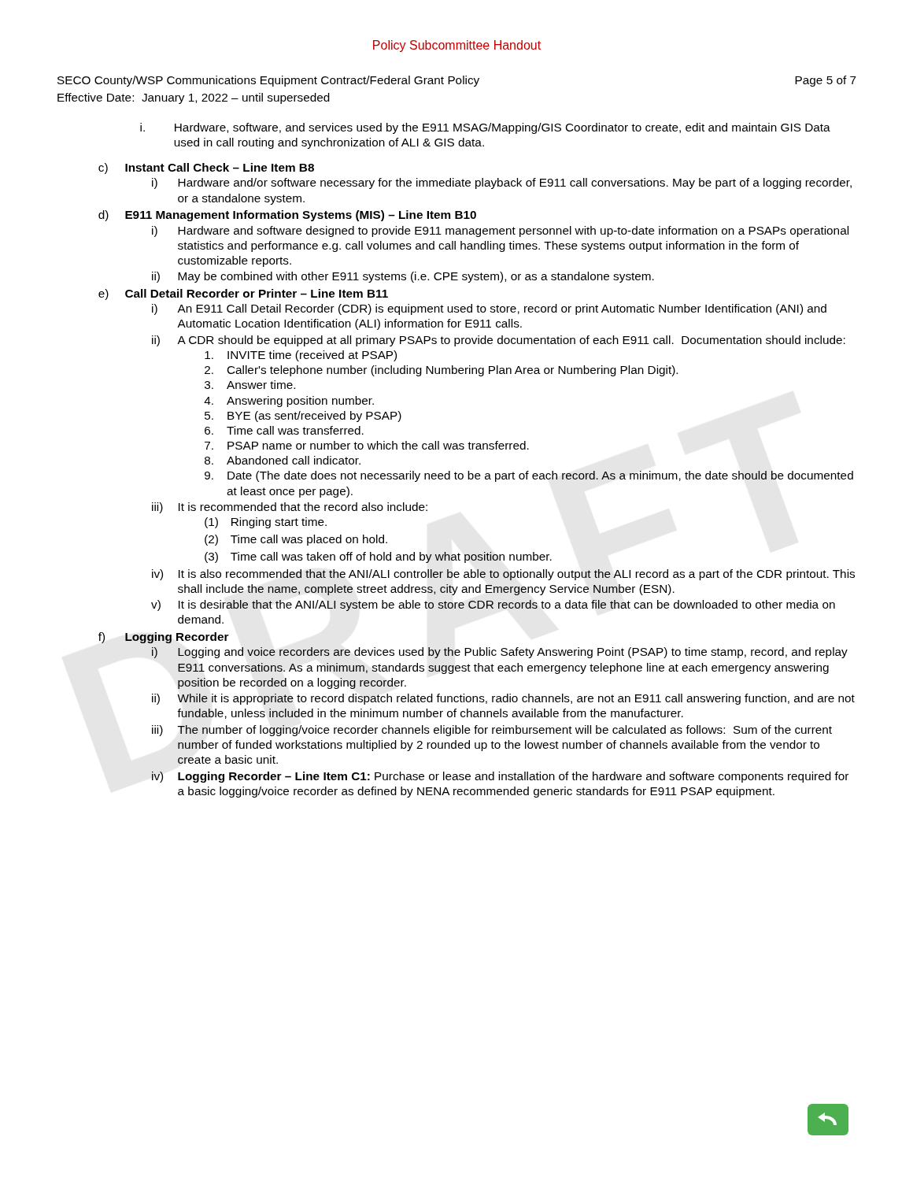DRAFT
Policy Subcommittee Handout
SECO County/WSP Communications Equipment Contract/Federal Grant Policy
Page 5 of 7
Effective Date: January 1, 2022 – until superseded
i. Hardware, software, and services used by the E911 MSAG/Mapping/GIS Coordinator to create, edit and maintain GIS Data used in call routing and synchronization of ALI & GIS data.
c) Instant Call Check – Line Item B8
i) Hardware and/or software necessary for the immediate playback of E911 call conversations. May be part of a logging recorder, or a standalone system.
d) E911 Management Information Systems (MIS) – Line Item B10
i) Hardware and software designed to provide E911 management personnel with up-to-date information on a PSAPs operational statistics and performance e.g. call volumes and call handling times. These systems output information in the form of customizable reports.
ii) May be combined with other E911 systems (i.e. CPE system), or as a standalone system.
e) Call Detail Recorder or Printer – Line Item B11
i) An E911 Call Detail Recorder (CDR) is equipment used to store, record or print Automatic Number Identification (ANI) and Automatic Location Identification (ALI) information for E911 calls.
ii) A CDR should be equipped at all primary PSAPs to provide documentation of each E911 call. Documentation should include:
1. INVITE time (received at PSAP)
2. Caller's telephone number (including Numbering Plan Area or Numbering Plan Digit).
3. Answer time.
4. Answering position number.
5. BYE (as sent/received by PSAP)
6. Time call was transferred.
7. PSAP name or number to which the call was transferred.
8. Abandoned call indicator.
9. Date (The date does not necessarily need to be a part of each record. As a minimum, the date should be documented at least once per page).
iii) It is recommended that the record also include:
(1) Ringing start time.
(2) Time call was placed on hold.
(3) Time call was taken off of hold and by what position number.
iv) It is also recommended that the ANI/ALI controller be able to optionally output the ALI record as a part of the CDR printout. This shall include the name, complete street address, city and Emergency Service Number (ESN).
v) It is desirable that the ANI/ALI system be able to store CDR records to a data file that can be downloaded to other media on demand.
f) Logging Recorder
i) Logging and voice recorders are devices used by the Public Safety Answering Point (PSAP) to time stamp, record, and replay E911 conversations. As a minimum, standards suggest that each emergency telephone line at each emergency answering position be recorded on a logging recorder.
ii) While it is appropriate to record dispatch related functions, radio channels, are not an E911 call answering function, and are not fundable, unless included in the minimum number of channels available from the manufacturer.
iii) The number of logging/voice recorder channels eligible for reimbursement will be calculated as follows: Sum of the current number of funded workstations multiplied by 2 rounded up to the lowest number of channels available from the vendor to create a basic unit.
iv) Logging Recorder – Line Item C1: Purchase or lease and installation of the hardware and software components required for a basic logging/voice recorder as defined by NENA recommended generic standards for E911 PSAP equipment.